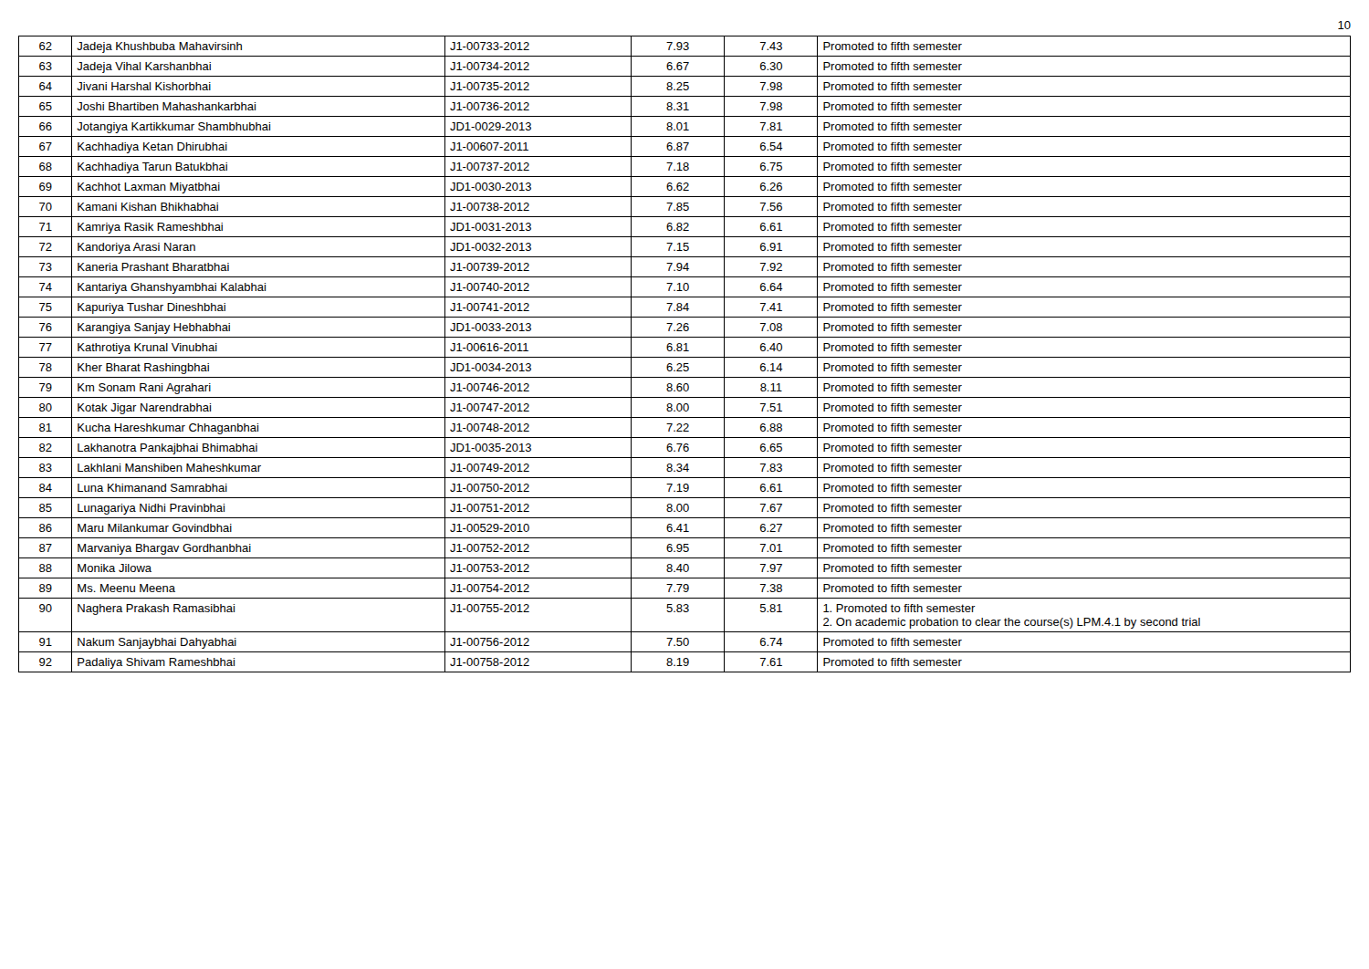10
| 62 | Jadeja Khushbuba Mahavirsinh | J1-00733-2012 | 7.93 | 7.43 | Promoted to fifth semester |
| 63 | Jadeja Vihal Karshanbhai | J1-00734-2012 | 6.67 | 6.30 | Promoted to fifth semester |
| 64 | Jivani Harshal Kishorbhai | J1-00735-2012 | 8.25 | 7.98 | Promoted to fifth semester |
| 65 | Joshi Bhartiben Mahashankarbhai | J1-00736-2012 | 8.31 | 7.98 | Promoted to fifth semester |
| 66 | Jotangiya Kartikkumar Shambhubhai | JD1-0029-2013 | 8.01 | 7.81 | Promoted to fifth semester |
| 67 | Kachhadiya Ketan Dhirubhai | J1-00607-2011 | 6.87 | 6.54 | Promoted to fifth semester |
| 68 | Kachhadiya Tarun Batukbhai | J1-00737-2012 | 7.18 | 6.75 | Promoted to fifth semester |
| 69 | Kachhot Laxman Miyatbhai | JD1-0030-2013 | 6.62 | 6.26 | Promoted to fifth semester |
| 70 | Kamani Kishan Bhikhabhai | J1-00738-2012 | 7.85 | 7.56 | Promoted to fifth semester |
| 71 | Kamriya Rasik Rameshbhai | JD1-0031-2013 | 6.82 | 6.61 | Promoted to fifth semester |
| 72 | Kandoriya Arasi Naran | JD1-0032-2013 | 7.15 | 6.91 | Promoted to fifth semester |
| 73 | Kaneria Prashant Bharatbhai | J1-00739-2012 | 7.94 | 7.92 | Promoted to fifth semester |
| 74 | Kantariya Ghanshyambhai Kalabhai | J1-00740-2012 | 7.10 | 6.64 | Promoted to fifth semester |
| 75 | Kapuriya Tushar Dineshbhai | J1-00741-2012 | 7.84 | 7.41 | Promoted to fifth semester |
| 76 | Karangiya Sanjay Hebhabhai | JD1-0033-2013 | 7.26 | 7.08 | Promoted to fifth semester |
| 77 | Kathrotiya Krunal Vinubhai | J1-00616-2011 | 6.81 | 6.40 | Promoted to fifth semester |
| 78 | Kher Bharat Rashingbhai | JD1-0034-2013 | 6.25 | 6.14 | Promoted to fifth semester |
| 79 | Km Sonam Rani Agrahari | J1-00746-2012 | 8.60 | 8.11 | Promoted to fifth semester |
| 80 | Kotak Jigar Narendrabhai | J1-00747-2012 | 8.00 | 7.51 | Promoted to fifth semester |
| 81 | Kucha Hareshkumar Chhaganbhai | J1-00748-2012 | 7.22 | 6.88 | Promoted to fifth semester |
| 82 | Lakhanotra Pankajbhai Bhimabhai | JD1-0035-2013 | 6.76 | 6.65 | Promoted to fifth semester |
| 83 | Lakhlani Manshiben Maheshkumar | J1-00749-2012 | 8.34 | 7.83 | Promoted to fifth semester |
| 84 | Luna Khimanand Samrabhai | J1-00750-2012 | 7.19 | 6.61 | Promoted to fifth semester |
| 85 | Lunagariya Nidhi Pravinbhai | J1-00751-2012 | 8.00 | 7.67 | Promoted to fifth semester |
| 86 | Maru Milankumar Govindbhai | J1-00529-2010 | 6.41 | 6.27 | Promoted to fifth semester |
| 87 | Marvaniya Bhargav Gordhanbhai | J1-00752-2012 | 6.95 | 7.01 | Promoted to fifth semester |
| 88 | Monika Jilowa | J1-00753-2012 | 8.40 | 7.97 | Promoted to fifth semester |
| 89 | Ms. Meenu Meena | J1-00754-2012 | 7.79 | 7.38 | Promoted to fifth semester |
| 90 | Naghera Prakash Ramasibhai | J1-00755-2012 | 5.83 | 5.81 | 1. Promoted to fifth semester 2. On academic probation to clear the course(s) LPM.4.1 by second trial |
| 91 | Nakum Sanjaybhai Dahyabhai | J1-00756-2012 | 7.50 | 6.74 | Promoted to fifth semester |
| 92 | Padaliya Shivam Rameshbhai | J1-00758-2012 | 8.19 | 7.61 | Promoted to fifth semester |